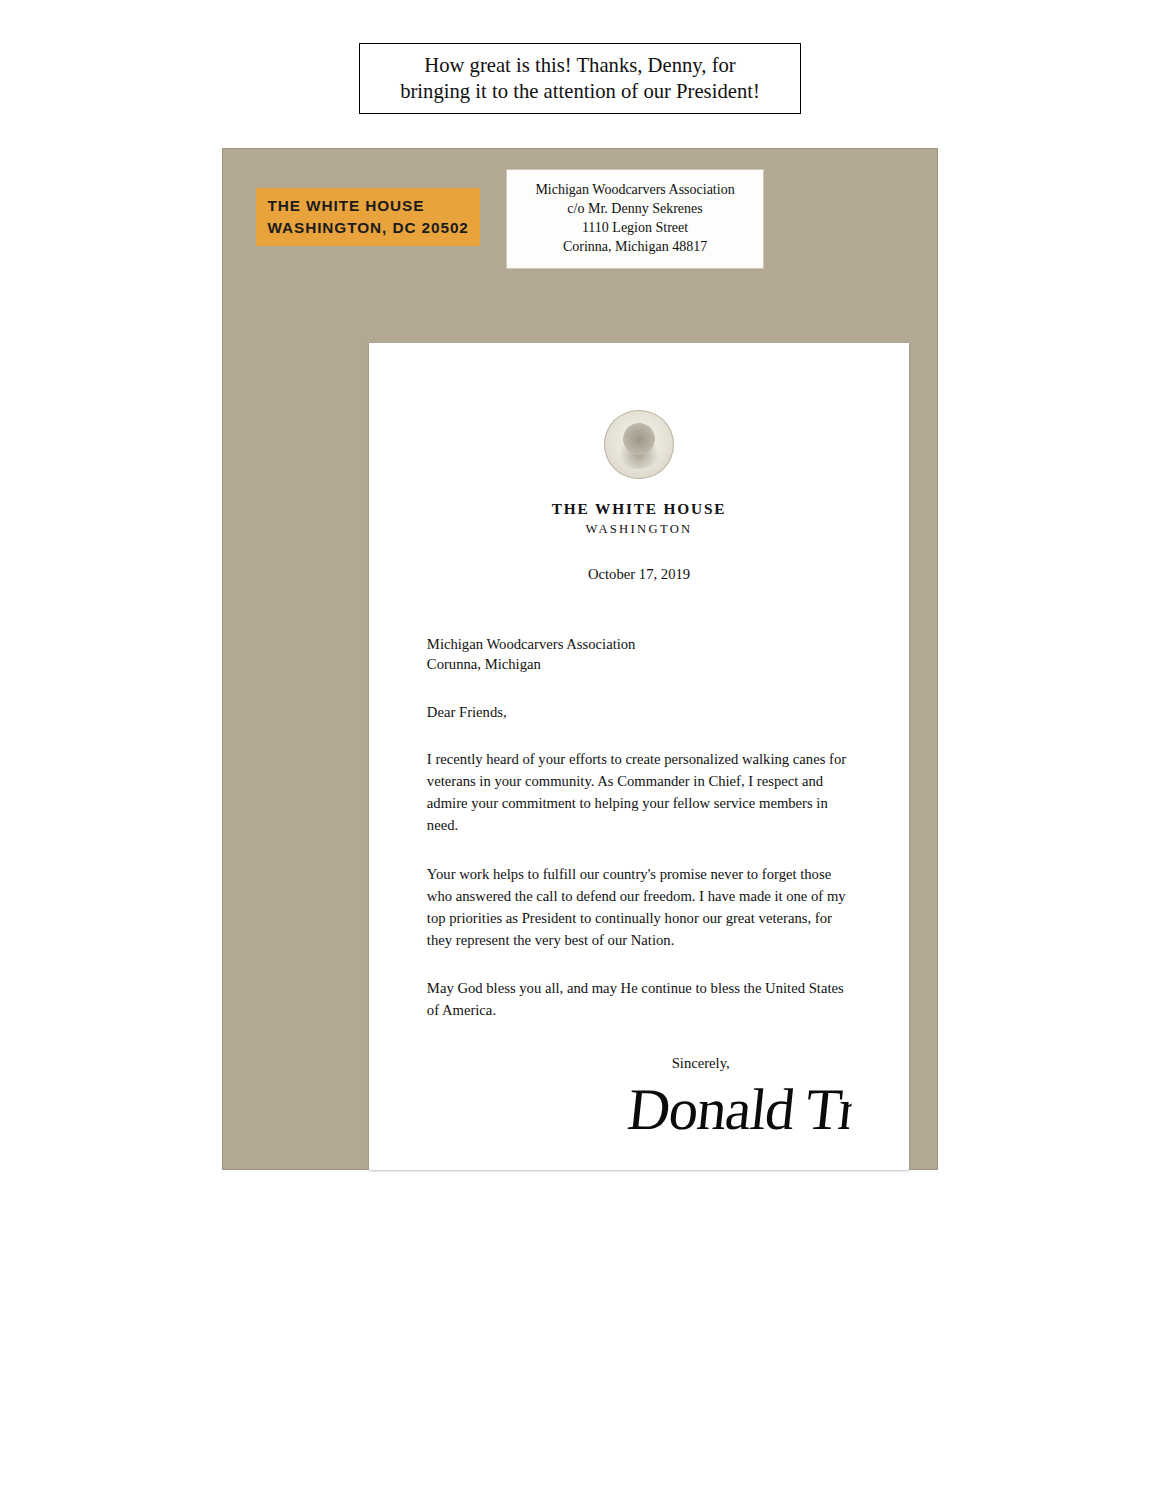How great is this! Thanks, Denny, for
bringing it to the attention of our President!
THE WHITE HOUSE
WASHINGTON, DC 20502
Michigan Woodcarvers Association
c/o Mr. Denny Sekrenes
1110 Legion Street
Corinna, Michigan 48817
THE WHITE HOUSE
WASHINGTON
October 17, 2019
Michigan Woodcarvers Association
Corunna, Michigan
Dear Friends,
I recently heard of your efforts to create personalized walking canes for veterans in your community. As Commander in Chief, I respect and admire your commitment to helping your fellow service members in need.
Your work helps to fulfill our country's promise never to forget those who answered the call to defend our freedom. I have made it one of my top priorities as President to continually honor our great veterans, for they represent the very best of our Nation.
May God bless you all, and may He continue to bless the United States of America.
Sincerely,
Donald Trump